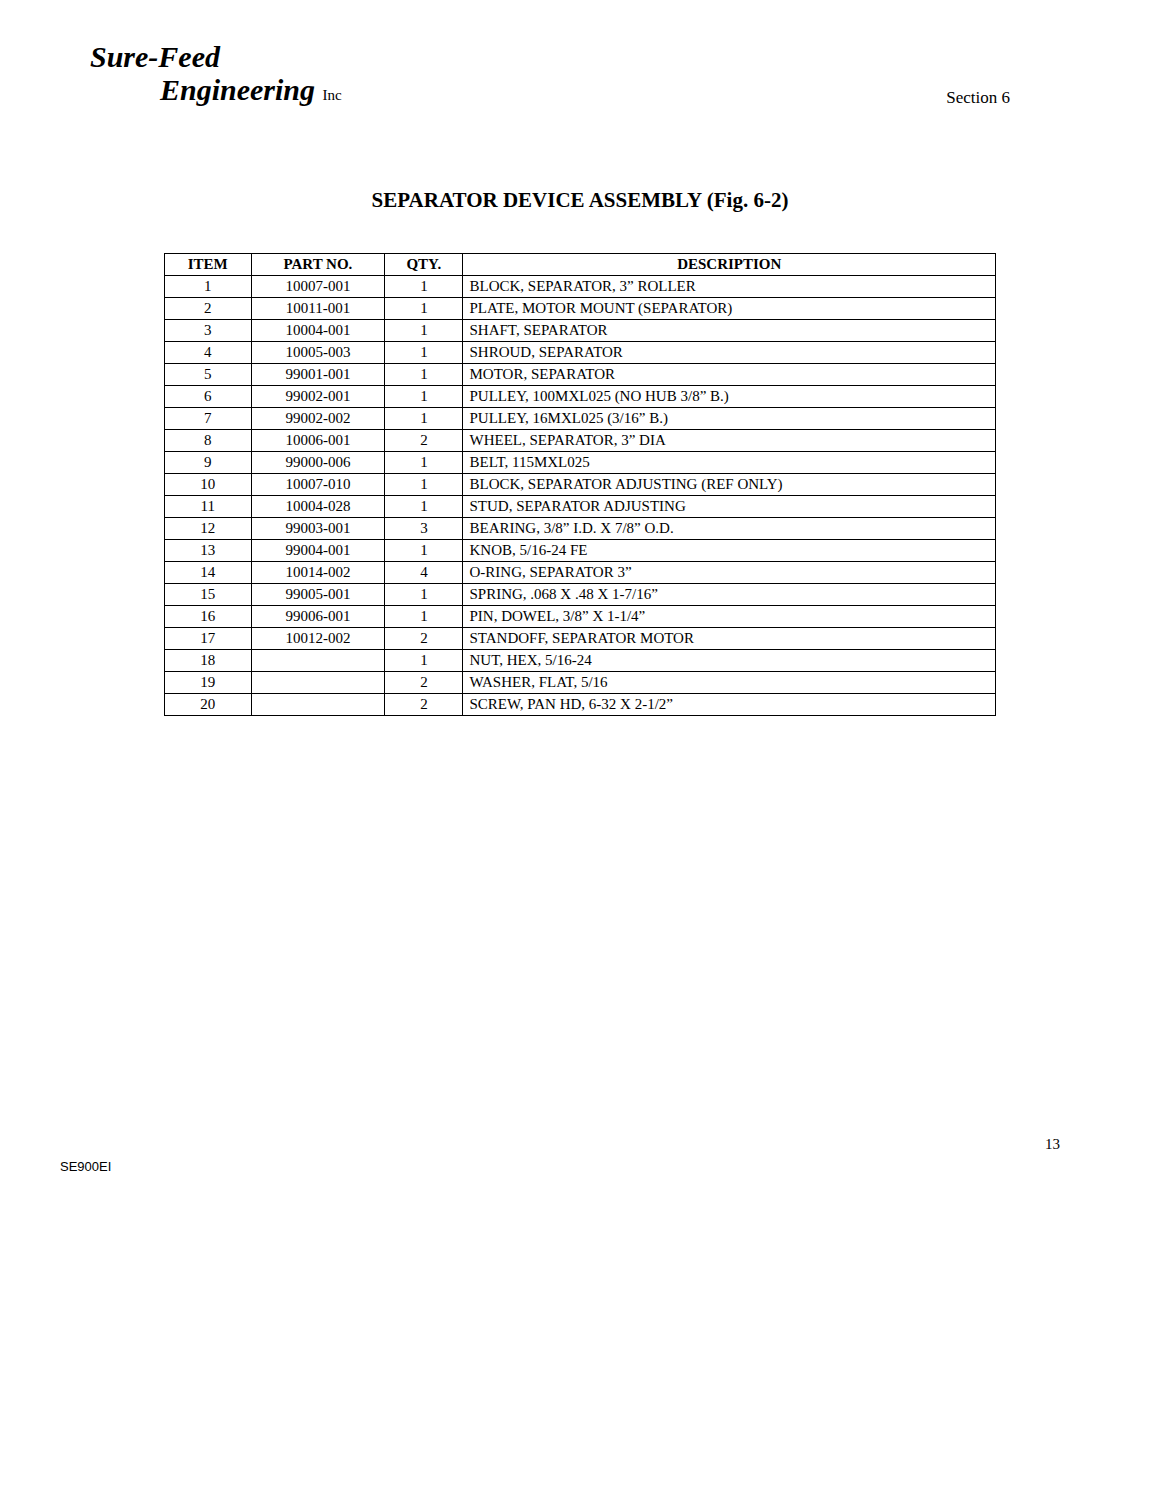Sure-Feed Engineering Inc
Section 6
SEPARATOR DEVICE ASSEMBLY (Fig. 6-2)
| ITEM | PART NO. | QTY. | DESCRIPTION |
| --- | --- | --- | --- |
| 1 | 10007-001 | 1 | BLOCK, SEPARATOR, 3” ROLLER |
| 2 | 10011-001 | 1 | PLATE, MOTOR MOUNT (SEPARATOR) |
| 3 | 10004-001 | 1 | SHAFT, SEPARATOR |
| 4 | 10005-003 | 1 | SHROUD, SEPARATOR |
| 5 | 99001-001 | 1 | MOTOR, SEPARATOR |
| 6 | 99002-001 | 1 | PULLEY, 100MXL025 (NO HUB 3/8” B.) |
| 7 | 99002-002 | 1 | PULLEY, 16MXL025 (3/16” B.) |
| 8 | 10006-001 | 2 | WHEEL, SEPARATOR, 3” DIA |
| 9 | 99000-006 | 1 | BELT, 115MXL025 |
| 10 | 10007-010 | 1 | BLOCK, SEPARATOR ADJUSTING (REF ONLY) |
| 11 | 10004-028 | 1 | STUD, SEPARATOR ADJUSTING |
| 12 | 99003-001 | 3 | BEARING, 3/8” I.D. X 7/8” O.D. |
| 13 | 99004-001 | 1 | KNOB, 5/16-24 FE |
| 14 | 10014-002 | 4 | O-RING, SEPARATOR 3” |
| 15 | 99005-001 | 1 | SPRING, .068 X .48 X 1-7/16” |
| 16 | 99006-001 | 1 | PIN, DOWEL, 3/8” X 1-1/4” |
| 17 | 10012-002 | 2 | STANDOFF, SEPARATOR MOTOR |
| 18 | | 1 | NUT, HEX, 5/16-24 |
| 19 | | 2 | WASHER, FLAT, 5/16 |
| 20 | | 2 | SCREW, PAN HD, 6-32 X 2-1/2” |
13
SE900EI